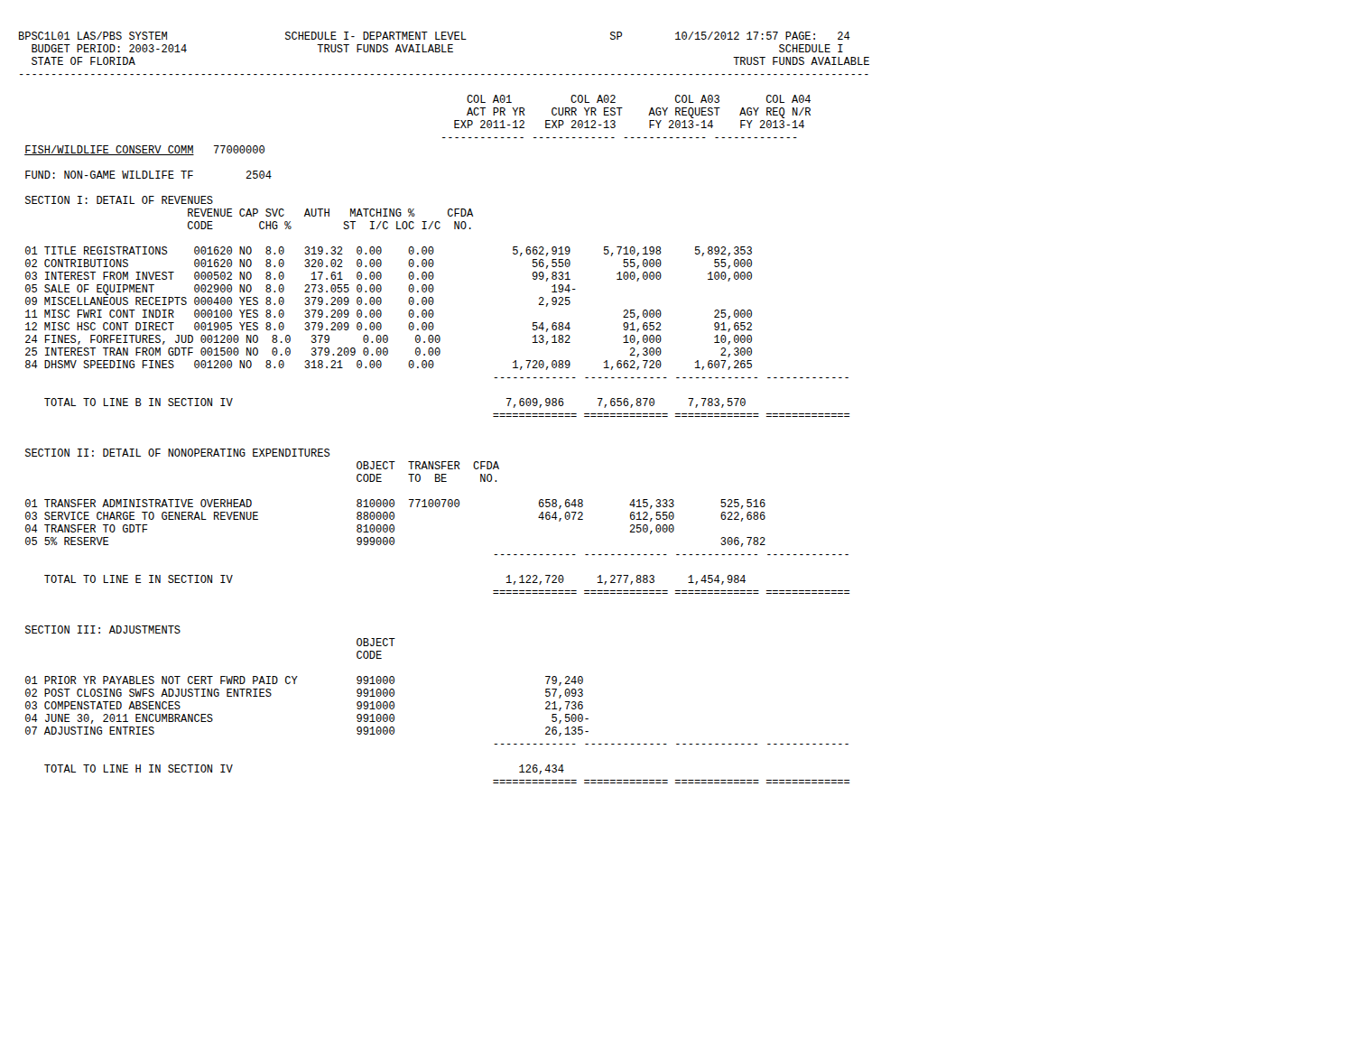BPSC1L01 LAS/PBS SYSTEM SCHEDULE I- DEPARTMENT LEVEL SP 10/15/2012 17:57 PAGE: 24 BUDGET PERIOD: 2003-2014 TRUST FUNDS AVAILABLE SCHEDULE I STATE OF FLORIDA TRUST FUNDS AVAILABLE ----------------------------------------------------------------------------------------------------------------------------------- COL A01 COL A02 COL A03 COL A04 ACT PR YR CURR YR EST AGY REQUEST AGY REQ N/R EXP 2011-12 EXP 2012-13 FY 2013-14 FY 2013-14 ------------- ------------- ------------- ------------- FISH/WILDLIFE CONSERV COMM 77000000 FUND: NON-GAME WILDLIFE TF 2504 SECTION I: DETAIL OF REVENUES REVENUE CAP SVC AUTH MATCHING % CFDA CODE CHG % ST I/C LOC I/C NO. 01 TITLE REGISTRATIONS 001620 NO 8.0 319.32 0.00 0.00 5,662,919 5,710,198 5,892,353 02 CONTRIBUTIONS 001620 NO 8.0 320.02 0.00 0.00 56,550 55,000 55,000 03 INTEREST FROM INVEST 000502 NO 8.0 17.61 0.00 0.00 99,831 100,000 100,000 05 SALE OF EQUIPMENT 002900 NO 8.0 273.055 0.00 0.00 194- 09 MISCELLANEOUS RECEIPTS 000400 YES 8.0 379.209 0.00 0.00 2,925 11 MISC FWRI CONT INDIR 000100 YES 8.0 379.209 0.00 0.00 25,000 25,000 12 MISC HSC CONT DIRECT 001905 YES 8.0 379.209 0.00 0.00 54,684 91,652 91,652 24 FINES, FORFEITURES, JUD 001200 NO 8.0 379 0.00 0.00 13,182 10,000 10,000 25 INTEREST TRAN FROM GDTF 001500 NO 0.0 379.209 0.00 0.00 2,300 2,300 84 DHSMV SPEEDING FINES 001200 NO 8.0 318.21 0.00 0.00 1,720,089 1,662,720 1,607,265 ------------- ------------- ------------- ------------- TOTAL TO LINE B IN SECTION IV 7,609,986 7,656,870 7,783,570 ============= ============= ============= ============= SECTION II: DETAIL OF NONOPERATING EXPENDITURES OBJECT TRANSFER CFDA CODE TO BE NO. 01 TRANSFER ADMINISTRATIVE OVERHEAD 810000 77100700 658,648 415,333 525,516 03 SERVICE CHARGE TO GENERAL REVENUE 880000 464,072 612,550 622,686 04 TRANSFER TO GDTF 810000 250,000 05 5% RESERVE 999000 306,782 ------------- ------------- ------------- ------------- TOTAL TO LINE E IN SECTION IV 1,122,720 1,277,883 1,454,984 ============= ============= ============= ============= SECTION III: ADJUSTMENTS OBJECT CODE 01 PRIOR YR PAYABLES NOT CERT FWRD PAID CY 991000 79,240 02 POST CLOSING SWFS ADJUSTING ENTRIES 991000 57,093 03 COMPENSTATED ABSENCES 991000 21,736 04 JUNE 30, 2011 ENCUMBRANCES 991000 5,500- 07 ADJUSTING ENTRIES 991000 26,135- ------------- ------------- ------------- ------------- TOTAL TO LINE H IN SECTION IV 126,434 ============= ============= ============= =============